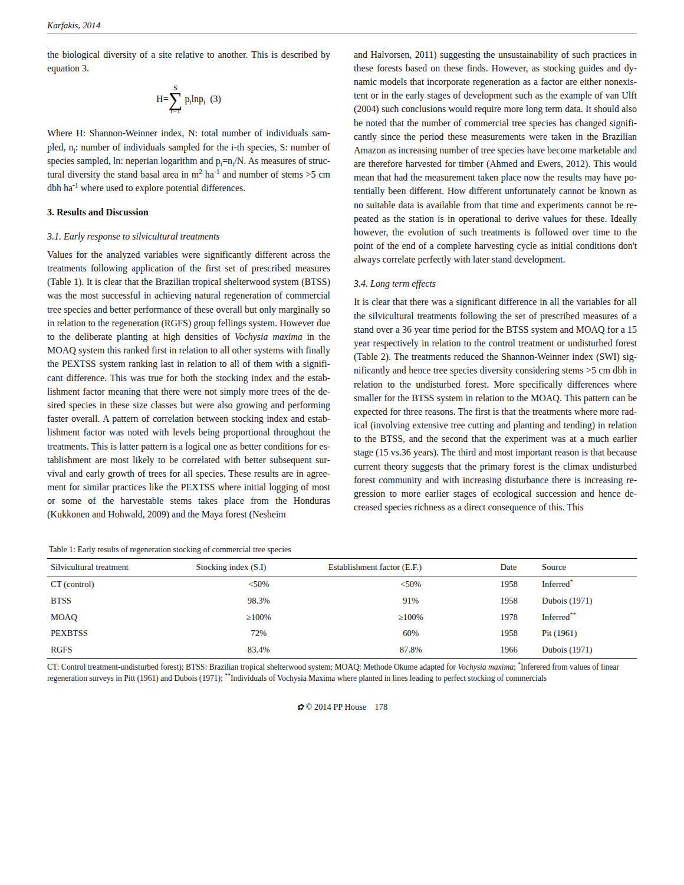Karfakis, 2014
the biological diversity of a site relative to another. This is described by equation 3.
H=S∑i=1 pilnpi (3)
Where H: Shannon-Weinner index, N: total number of individuals sampled, ni: number of individuals sampled for the i-th species, S: number of species sampled, ln: neperian logarithm and pi=ni/N. As measures of structural diversity the stand basal area in m2 ha-1 and number of stems >5 cm dbh ha-1 where used to explore potential differences.
3. Results and Discussion
3.1. Early response to silvicultural treatments
Values for the analyzed variables were significantly different across the treatments following application of the first set of prescribed measures (Table 1). It is clear that the Brazilian tropical shelterwood system (BTSS) was the most successful in achieving natural regeneration of commercial tree species and better performance of these overall but only marginally so in relation to the regeneration (RGFS) group fellings system. However due to the deliberate planting at high densities of Vochysia maxima in the MOAQ system this ranked first in relation to all other systems with finally the PEXTSS system ranking last in relation to all of them with a significant difference. This was true for both the stocking index and the establishment factor meaning that there were not simply more trees of the desired species in these size classes but were also growing and performing faster overall. A pattern of correlation between stocking index and establishment factor was noted with levels being proportional throughout the treatments. This is latter pattern is a logical one as better conditions for establishment are most likely to be correlated with better subsequent survival and early growth of trees for all species. These results are in agreement for similar practices like the PEXTSS where initial logging of most or some of the harvestable stems takes place from the Honduras (Kukkonen and Hohwald, 2009) and the Maya forest (Nesheim
and Halvorsen, 2011) suggesting the unsustainability of such practices in these forests based on these finds. However, as stocking guides and dynamic models that incorporate regeneration as a factor are either nonexistent or in the early stages of development such as the example of van Ulft (2004) such conclusions would require more long term data. It should also be noted that the number of commercial tree species has changed significantly since the period these measurements were taken in the Brazilian Amazon as increasing number of tree species have become marketable and are therefore harvested for timber (Ahmed and Ewers, 2012). This would mean that had the measurement taken place now the results may have potentially been different. How different unfortunately cannot be known as no suitable data is available from that time and experiments cannot be repeated as the station is in operational to derive values for these. Ideally however, the evolution of such treatments is followed over time to the point of the end of a complete harvesting cycle as initial conditions don't always correlate perfectly with later stand development.
3.4. Long term effects
It is clear that there was a significant difference in all the variables for all the silvicultural treatments following the set of prescribed measures of a stand over a 36 year time period for the BTSS system and MOAQ for a 15 year respectively in relation to the control treatment or undisturbed forest (Table 2). The treatments reduced the Shannon-Weinner index (SWI) significantly and hence tree species diversity considering stems >5 cm dbh in relation to the undisturbed forest. More specifically differences where smaller for the BTSS system in relation to the MOAQ. This pattern can be expected for three reasons. The first is that the treatments where more radical (involving extensive tree cutting and planting and tending) in relation to the BTSS, and the second that the experiment was at a much earlier stage (15 vs.36 years). The third and most important reason is that because current theory suggests that the primary forest is the climax undisturbed forest community and with increasing disturbance there is increasing regression to more earlier stages of ecological succession and hence decreased species richness as a direct consequence of this. This
Table 1: Early results of regeneration stocking of commercial tree species
| Silvicultural treatment | Stocking index (S.I) | Establishment factor (E.F.) | Date | Source |
| --- | --- | --- | --- | --- |
| CT (control) | <50% | <50% | 1958 | Inferred * |
| BTSS | 98.3% | 91% | 1958 | Dubois (1971) |
| MOAQ | ≥100% | ≥100% | 1978 | Inferred ** |
| PEXBTSS | 72% | 60% | 1958 | Pit (1961) |
| RGFS | 83.4% | 87.8% | 1966 | Dubois (1971) |
CT: Control treatment-undisturbed forest); BTSS: Brazilian tropical shelterwood system; MOAQ: Methode Okume adapted for Vochysia maxima; *Inferered from values of linear regeneration surveys in Pitt (1961) and Dubois (1971); **Individuals of Vochysia Maxima where planted in lines leading to perfect stocking of commercials
✿ © 2014 PP House 178